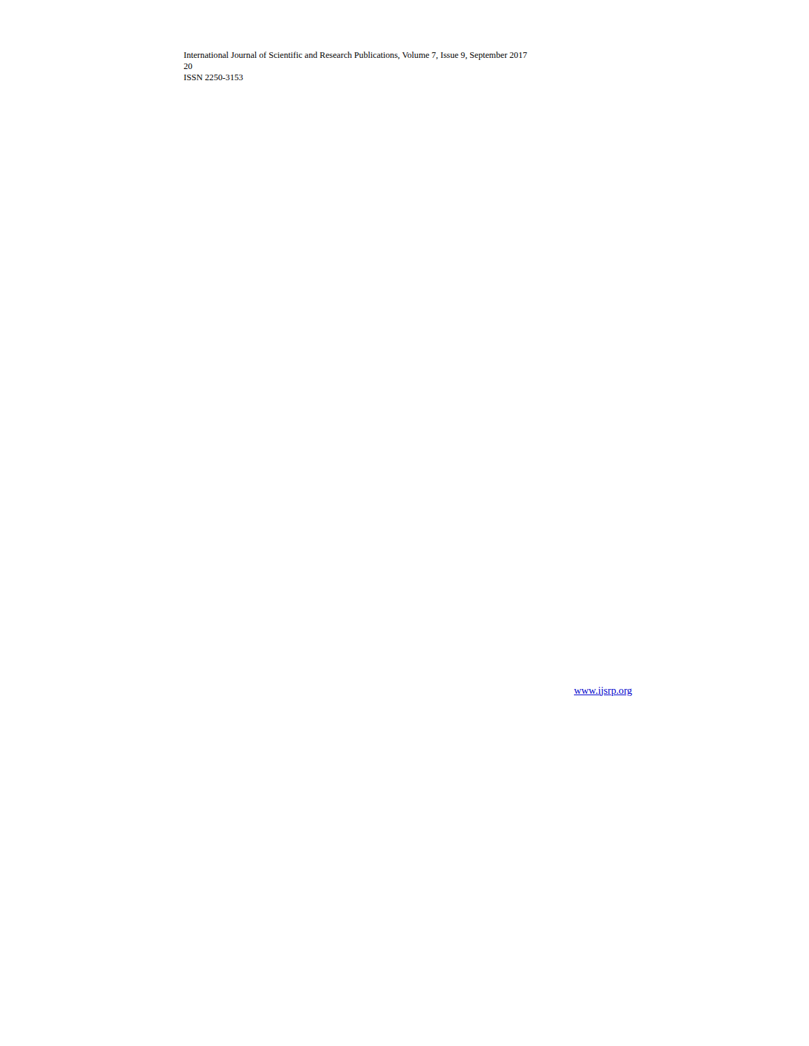International Journal of Scientific and Research Publications, Volume 7, Issue 9, September 2017
20
ISSN 2250-3153
www.ijsrp.org